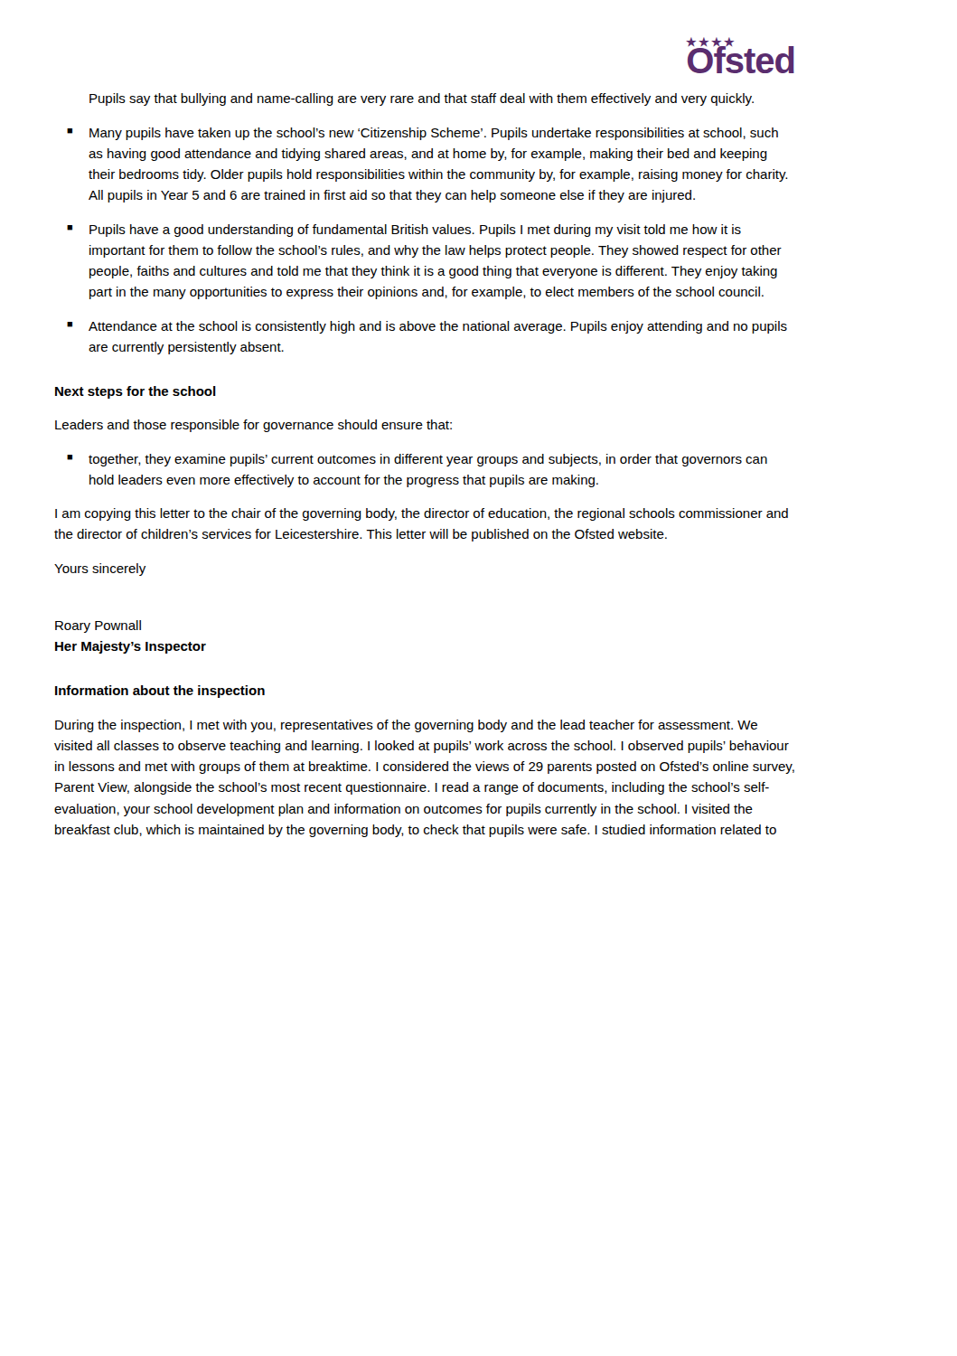★★★★Ofsted
Pupils say that bullying and name-calling are very rare and that staff deal with them effectively and very quickly.
Many pupils have taken up the school’s new ‘Citizenship Scheme’. Pupils undertake responsibilities at school, such as having good attendance and tidying shared areas, and at home by, for example, making their bed and keeping their bedrooms tidy. Older pupils hold responsibilities within the community by, for example, raising money for charity. All pupils in Year 5 and 6 are trained in first aid so that they can help someone else if they are injured.
Pupils have a good understanding of fundamental British values. Pupils I met during my visit told me how it is important for them to follow the school’s rules, and why the law helps protect people. They showed respect for other people, faiths and cultures and told me that they think it is a good thing that everyone is different. They enjoy taking part in the many opportunities to express their opinions and, for example, to elect members of the school council.
Attendance at the school is consistently high and is above the national average. Pupils enjoy attending and no pupils are currently persistently absent.
Next steps for the school
Leaders and those responsible for governance should ensure that:
together, they examine pupils’ current outcomes in different year groups and subjects, in order that governors can hold leaders even more effectively to account for the progress that pupils are making.
I am copying this letter to the chair of the governing body, the director of education, the regional schools commissioner and the director of children’s services for Leicestershire. This letter will be published on the Ofsted website.
Yours sincerely
Roary Pownall
Her Majesty’s Inspector
Information about the inspection
During the inspection, I met with you, representatives of the governing body and the lead teacher for assessment. We visited all classes to observe teaching and learning. I looked at pupils’ work across the school. I observed pupils’ behaviour in lessons and met with groups of them at breaktime. I considered the views of 29 parents posted on Ofsted’s online survey, Parent View, alongside the school’s most recent questionnaire. I read a range of documents, including the school’s self-evaluation, your school development plan and information on outcomes for pupils currently in the school. I visited the breakfast club, which is maintained by the governing body, to check that pupils were safe. I studied information related to